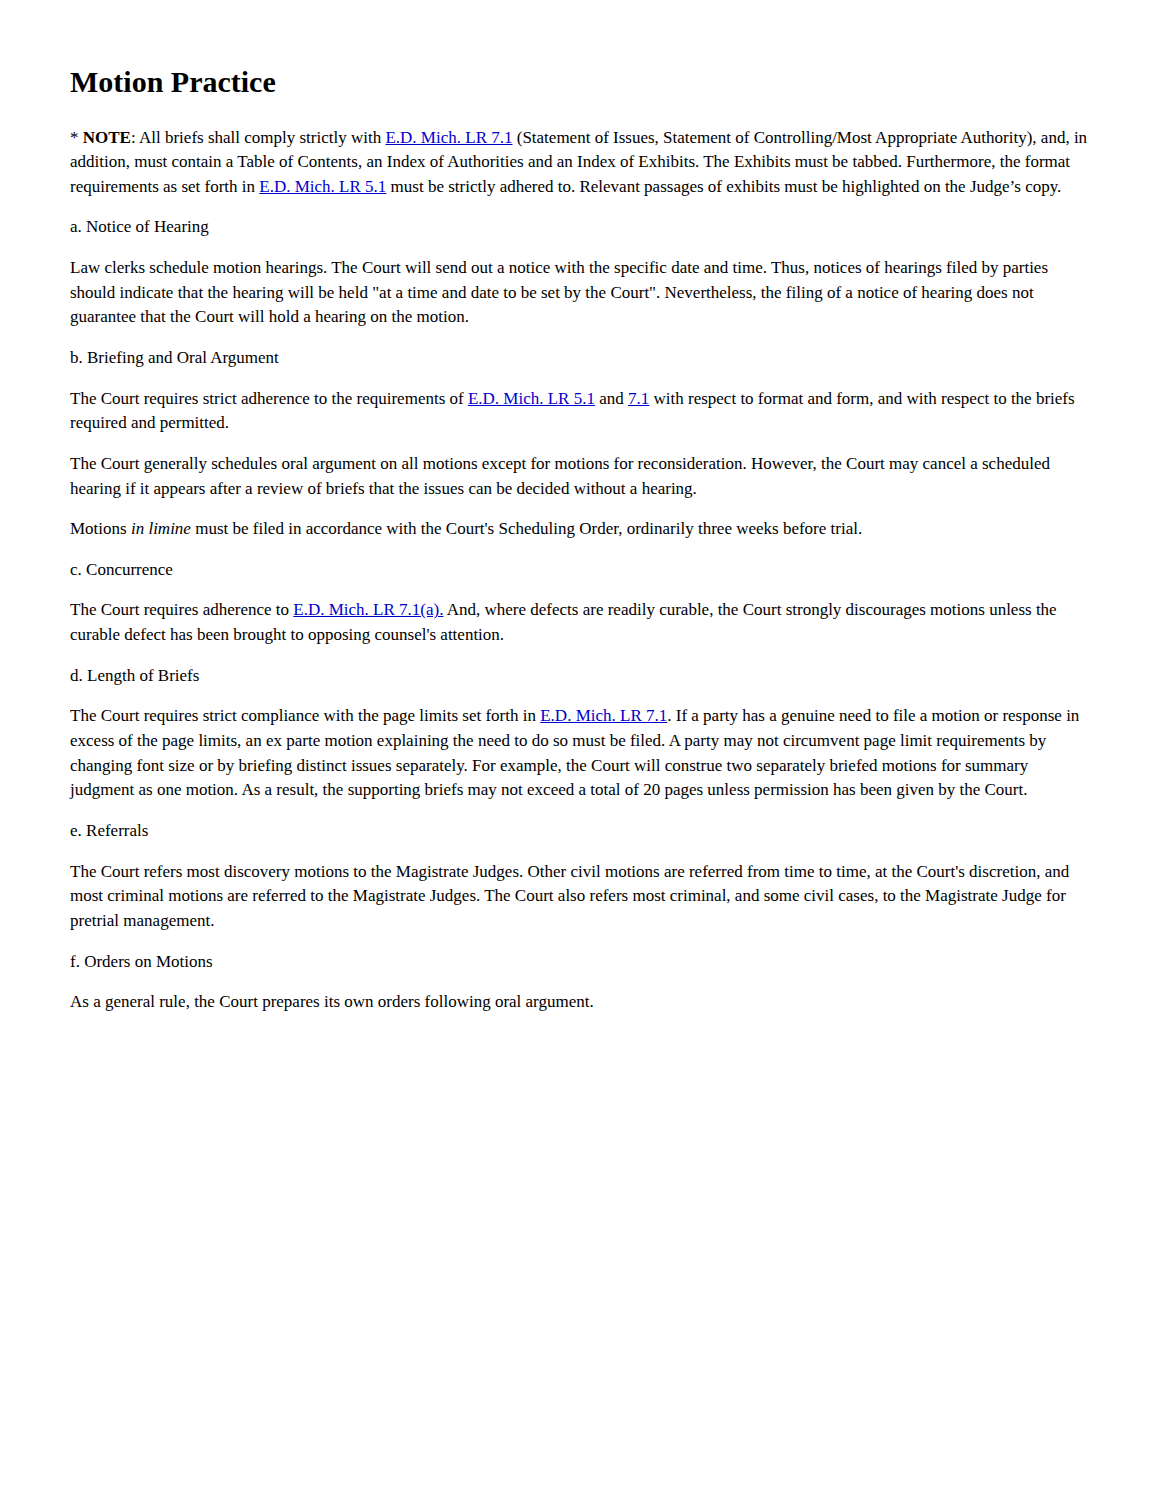Motion Practice
* NOTE: All briefs shall comply strictly with E.D. Mich. LR 7.1 (Statement of Issues, Statement of Controlling/Most Appropriate Authority), and, in addition, must contain a Table of Contents, an Index of Authorities and an Index of Exhibits. The Exhibits must be tabbed. Furthermore, the format requirements as set forth in E.D. Mich. LR 5.1 must be strictly adhered to. Relevant passages of exhibits must be highlighted on the Judge’s copy.
a. Notice of Hearing
Law clerks schedule motion hearings. The Court will send out a notice with the specific date and time. Thus, notices of hearings filed by parties should indicate that the hearing will be held "at a time and date to be set by the Court". Nevertheless, the filing of a notice of hearing does not guarantee that the Court will hold a hearing on the motion.
b. Briefing and Oral Argument
The Court requires strict adherence to the requirements of E.D. Mich. LR 5.1 and 7.1 with respect to format and form, and with respect to the briefs required and permitted.
The Court generally schedules oral argument on all motions except for motions for reconsideration. However, the Court may cancel a scheduled hearing if it appears after a review of briefs that the issues can be decided without a hearing.
Motions in limine must be filed in accordance with the Court's Scheduling Order, ordinarily three weeks before trial.
c. Concurrence
The Court requires adherence to E.D. Mich. LR 7.1(a). And, where defects are readily curable, the Court strongly discourages motions unless the curable defect has been brought to opposing counsel's attention.
d. Length of Briefs
The Court requires strict compliance with the page limits set forth in E.D. Mich. LR 7.1. If a party has a genuine need to file a motion or response in excess of the page limits, an ex parte motion explaining the need to do so must be filed. A party may not circumvent page limit requirements by changing font size or by briefing distinct issues separately. For example, the Court will construe two separately briefed motions for summary judgment as one motion. As a result, the supporting briefs may not exceed a total of 20 pages unless permission has been given by the Court.
e. Referrals
The Court refers most discovery motions to the Magistrate Judges. Other civil motions are referred from time to time, at the Court's discretion, and most criminal motions are referred to the Magistrate Judges. The Court also refers most criminal, and some civil cases, to the Magistrate Judge for pretrial management.
f. Orders on Motions
As a general rule, the Court prepares its own orders following oral argument.